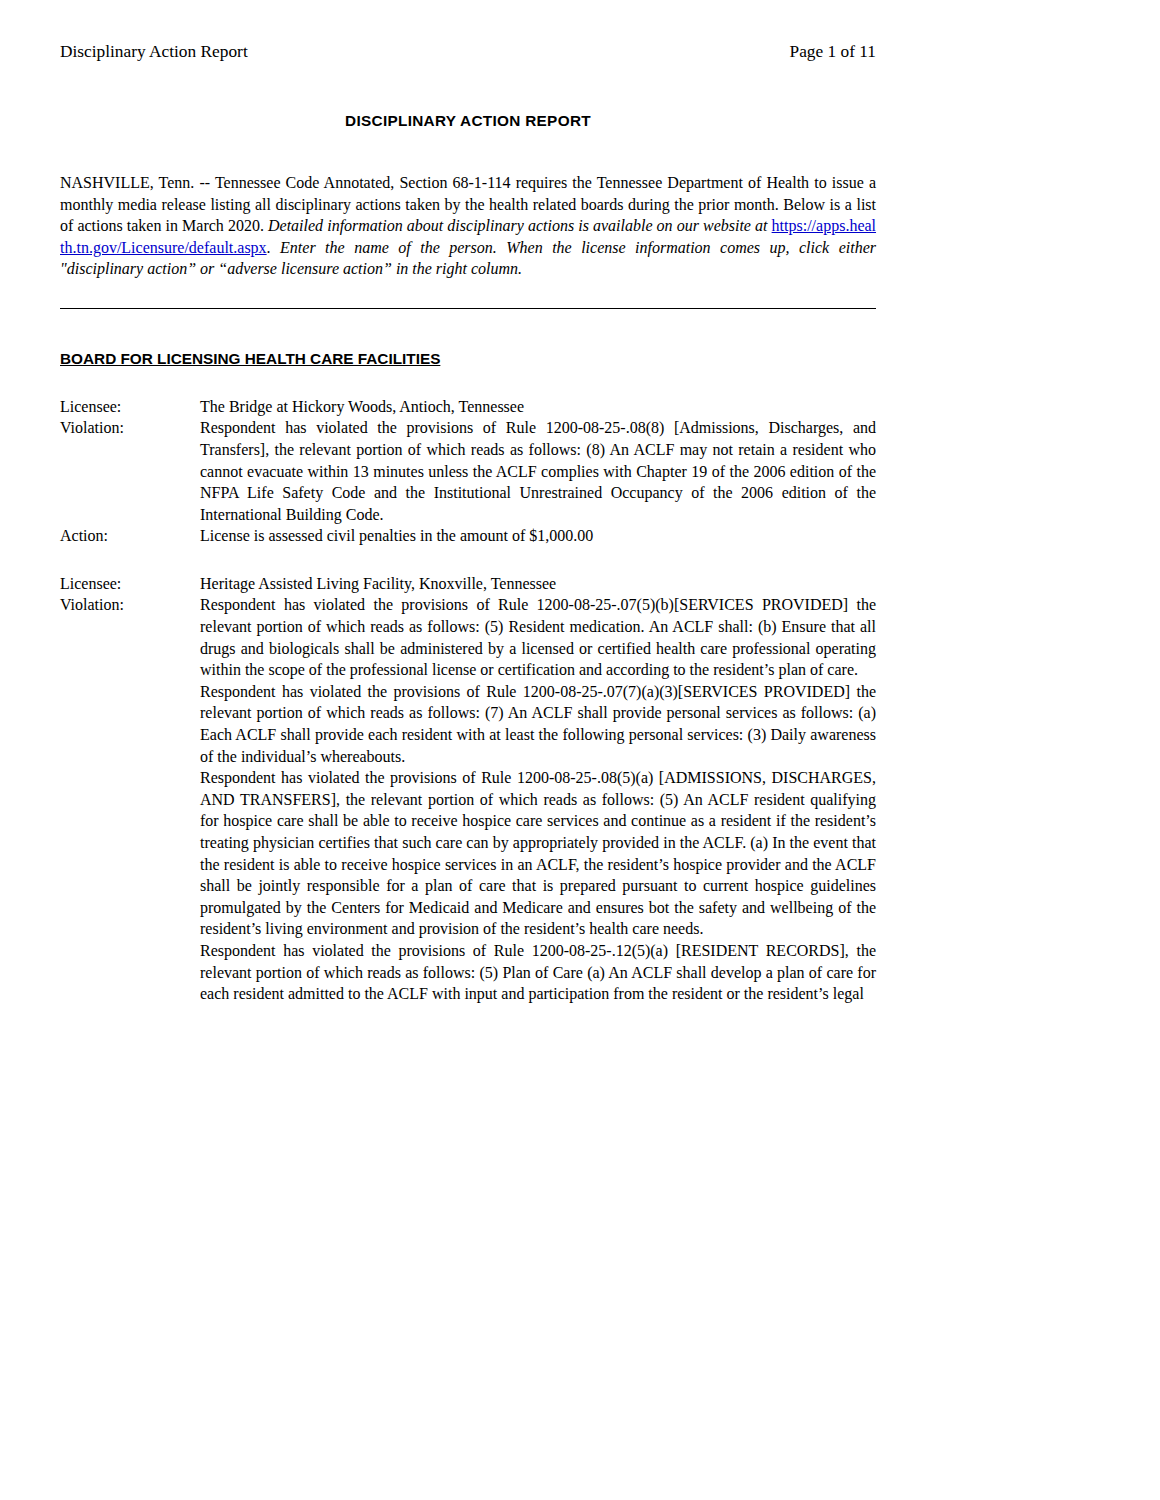Disciplinary Action Report Page 1 of 11
DISCIPLINARY ACTION REPORT
NASHVILLE, Tenn. -- Tennessee Code Annotated, Section 68-1-114 requires the Tennessee Department of Health to issue a monthly media release listing all disciplinary actions taken by the health related boards during the prior month. Below is a list of actions taken in March 2020. Detailed information about disciplinary actions is available on our website at https://apps.health.tn.gov/Licensure/default.aspx. Enter the name of the person. When the license information comes up, click either "disciplinary action” or “adverse licensure action” in the right column.
BOARD FOR LICENSING HEALTH CARE FACILITIES
| Licensee: | The Bridge at Hickory Woods, Antioch, Tennessee |
| Violation: | Respondent has violated the provisions of Rule 1200-08-25-.08(8) [Admissions, Discharges, and Transfers], the relevant portion of which reads as follows: (8) An ACLF may not retain a resident who cannot evacuate within 13 minutes unless the ACLF complies with Chapter 19 of the 2006 edition of the NFPA Life Safety Code and the Institutional Unrestrained Occupancy of the 2006 edition of the International Building Code. |
| Action: | License is assessed civil penalties in the amount of $1,000.00 |
| Licensee: | Heritage Assisted Living Facility, Knoxville, Tennessee |
| Violation: | Respondent has violated the provisions of Rule 1200-08-25-.07(5)(b)[SERVICES PROVIDED] the relevant portion of which reads as follows: (5) Resident medication. An ACLF shall: (b) Ensure that all drugs and biologicals shall be administered by a licensed or certified health care professional operating within the scope of the professional license or certification and according to the resident’s plan of care. Respondent has violated the provisions of Rule 1200-08-25-.07(7)(a)(3)[SERVICES PROVIDED] the relevant portion of which reads as follows: (7) An ACLF shall provide personal services as follows: (a) Each ACLF shall provide each resident with at least the following personal services: (3) Daily awareness of the individual’s whereabouts. Respondent has violated the provisions of Rule 1200-08-25-.08(5)(a) [ADMISSIONS, DISCHARGES, AND TRANSFERS], the relevant portion of which reads as follows: (5) An ACLF resident qualifying for hospice care shall be able to receive hospice care services and continue as a resident if the resident’s treating physician certifies that such care can by appropriately provided in the ACLF. (a) In the event that the resident is able to receive hospice services in an ACLF, the resident’s hospice provider and the ACLF shall be jointly responsible for a plan of care that is prepared pursuant to current hospice guidelines promulgated by the Centers for Medicaid and Medicare and ensures bot the safety and wellbeing of the resident’s living environment and provision of the resident’s health care needs. Respondent has violated the provisions of Rule 1200-08-25-.12(5)(a) [RESIDENT RECORDS], the relevant portion of which reads as follows: (5) Plan of Care (a) An ACLF shall develop a plan of care for each resident admitted to the ACLF with input and participation from the resident or the resident’s legal |